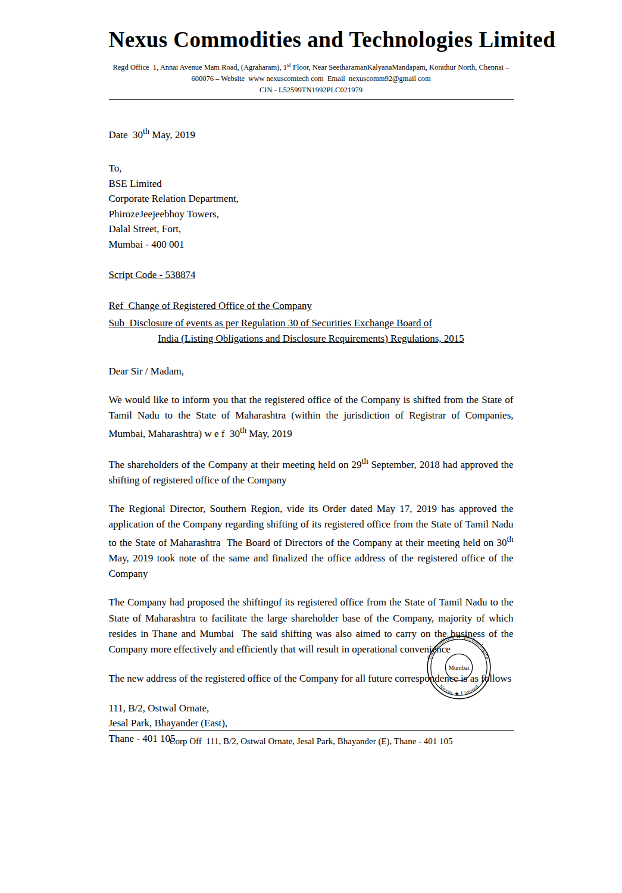Nexus Commodities and Technologies Limited
Regd Office 1, Annai Avenue Mam Road, (Agraharam), 1st Floor, Near SeetharamanKalyanaMandapam, Korathur North, Chennai – 600076 – Website www nexuscomtech com Email nexuscomm92@gmail com
CIN - L52599TN1992PLC021979
Date 30th May, 2019
To,
BSE Limited
Corporate Relation Department,
PhirozeJeejeebhoy Towers,
Dalal Street, Fort,
Mumbai - 400 001
Script Code - 538874
Ref Change of Registered Office of the Company
Sub Disclosure of events as per Regulation 30 of Securities Exchange Board of
India (Listing Obligations and Disclosure Requirements) Regulations, 2015
Dear Sir / Madam,
We would like to inform you that the registered office of the Company is shifted from the State of Tamil Nadu to the State of Maharashtra (within the jurisdiction of Registrar of Companies, Mumbai, Maharashtra) w e f 30th May, 2019
The shareholders of the Company at their meeting held on 29th September, 2018 had approved the shifting of registered office of the Company
The Regional Director, Southern Region, vide its Order dated May 17, 2019 has approved the application of the Company regarding shifting of its registered office from the State of Tamil Nadu to the State of Maharashtra The Board of Directors of the Company at their meeting held on 30th May, 2019 took note of the same and finalized the office address of the registered office of the Company
The Company had proposed the shiftingof its registered office from the State of Tamil Nadu to the State of Maharashtra to facilitate the large shareholder base of the Company, majority of which resides in Thane and Mumbai The said shifting was also aimed to carry on the business of the Company more effectively and efficiently that will result in operational convenience
The new address of the registered office of the Company for all future correspondence is as follows
111, B/2, Ostwal Ornate,
Jesal Park, Bhayander (East),
Thane - 401 105
Commodities & Technologies Nexus ★ Limited Mumbai
Corp Off 111, B/2, Ostwal Ornate, Jesal Park, Bhayander (E), Thane - 401 105